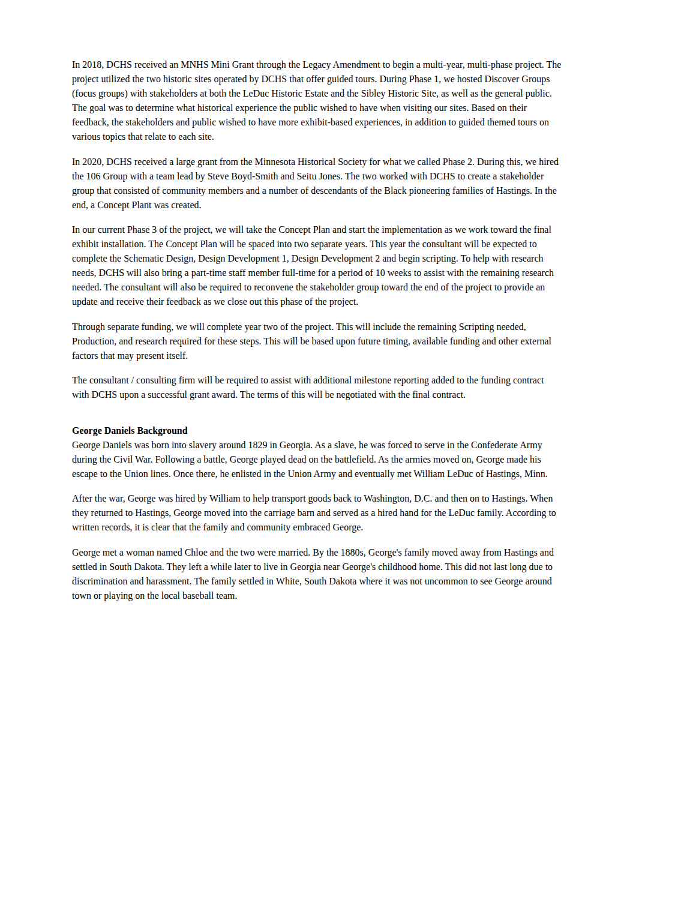In 2018, DCHS received an MNHS Mini Grant through the Legacy Amendment to begin a multi-year, multi-phase project. The project utilized the two historic sites operated by DCHS that offer guided tours. During Phase 1, we hosted Discover Groups (focus groups) with stakeholders at both the LeDuc Historic Estate and the Sibley Historic Site, as well as the general public. The goal was to determine what historical experience the public wished to have when visiting our sites. Based on their feedback, the stakeholders and public wished to have more exhibit-based experiences, in addition to guided themed tours on various topics that relate to each site.
In 2020, DCHS received a large grant from the Minnesota Historical Society for what we called Phase 2. During this, we hired the 106 Group with a team lead by Steve Boyd-Smith and Seitu Jones. The two worked with DCHS to create a stakeholder group that consisted of community members and a number of descendants of the Black pioneering families of Hastings. In the end, a Concept Plant was created.
In our current Phase 3 of the project, we will take the Concept Plan and start the implementation as we work toward the final exhibit installation. The Concept Plan will be spaced into two separate years. This year the consultant will be expected to complete the Schematic Design, Design Development 1, Design Development 2 and begin scripting. To help with research needs, DCHS will also bring a part-time staff member full-time for a period of 10 weeks to assist with the remaining research needed. The consultant will also be required to reconvene the stakeholder group toward the end of the project to provide an update and receive their feedback as we close out this phase of the project.
Through separate funding, we will complete year two of the project. This will include the remaining Scripting needed, Production, and research required for these steps. This will be based upon future timing, available funding and other external factors that may present itself.
The consultant / consulting firm will be required to assist with additional milestone reporting added to the funding contract with DCHS upon a successful grant award. The terms of this will be negotiated with the final contract.
George Daniels Background
George Daniels was born into slavery around 1829 in Georgia. As a slave, he was forced to serve in the Confederate Army during the Civil War. Following a battle, George played dead on the battlefield. As the armies moved on, George made his escape to the Union lines. Once there, he enlisted in the Union Army and eventually met William LeDuc of Hastings, Minn.
After the war, George was hired by William to help transport goods back to Washington, D.C. and then on to Hastings. When they returned to Hastings, George moved into the carriage barn and served as a hired hand for the LeDuc family. According to written records, it is clear that the family and community embraced George.
George met a woman named Chloe and the two were married. By the 1880s, George's family moved away from Hastings and settled in South Dakota. They left a while later to live in Georgia near George's childhood home. This did not last long due to discrimination and harassment. The family settled in White, South Dakota where it was not uncommon to see George around town or playing on the local baseball team.